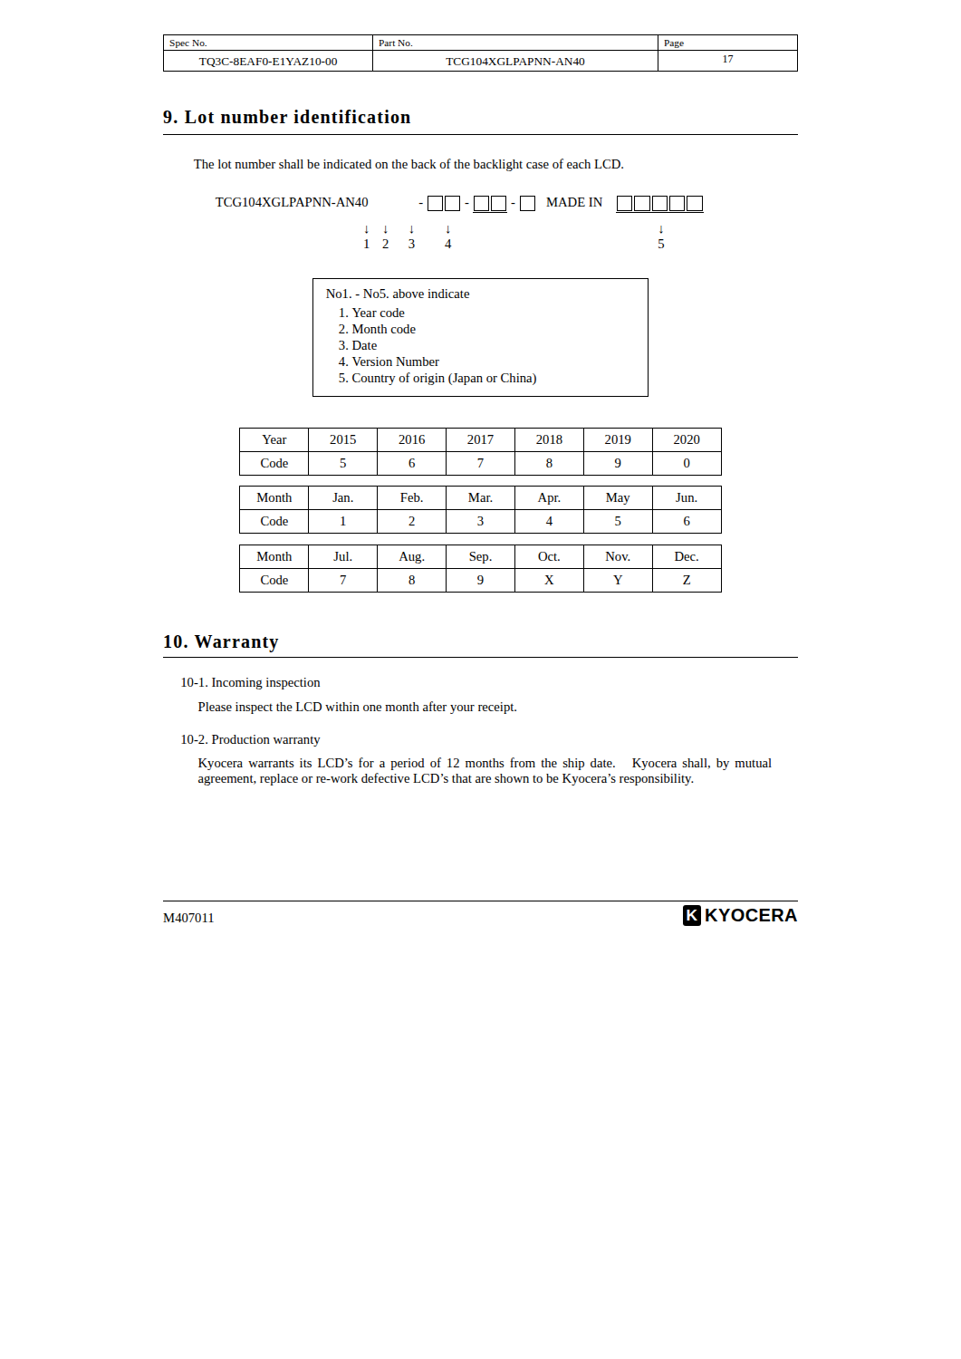| Spec No. | Part No. | Page |
| TQ3C-8EAF0-E1YAZ10-00 | TCG104XGLPAPNN-AN40 | 17 |
9. Lot number identification
The lot number shall be indicated on the back of the backlight case of each LCD.
TCG104XGLPAPNN-AN40 - - - MADE IN
↓↓↓↓ ↓
1234 5
No1. - No5. above indicate
Year code
Month code
Date
Version Number
Country of origin (Japan or China)
| Year | 2015 | 2016 | 2017 | 2018 | 2019 | 2020 |
| Code | 5 | 6 | 7 | 8 | 9 | 0 |
| Month | Jan. | Feb. | Mar. | Apr. | May | Jun. |
| Code | 1 | 2 | 3 | 4 | 5 | 6 |
| Month | Jul. | Aug. | Sep. | Oct. | Nov. | Dec. |
| Code | 7 | 8 | 9 | X | Y | Z |
10. Warranty
10-1. Incoming inspection
Please inspect the LCD within one month after your receipt.
10-2. Production warranty
Kyocera warrants its LCD’s for a period of 12 months from the ship date. Kyocera shall, by mutual agreement, replace or re-work defective LCD’s that are shown to be Kyocera’s responsibility.
M407011
KKYOCERA